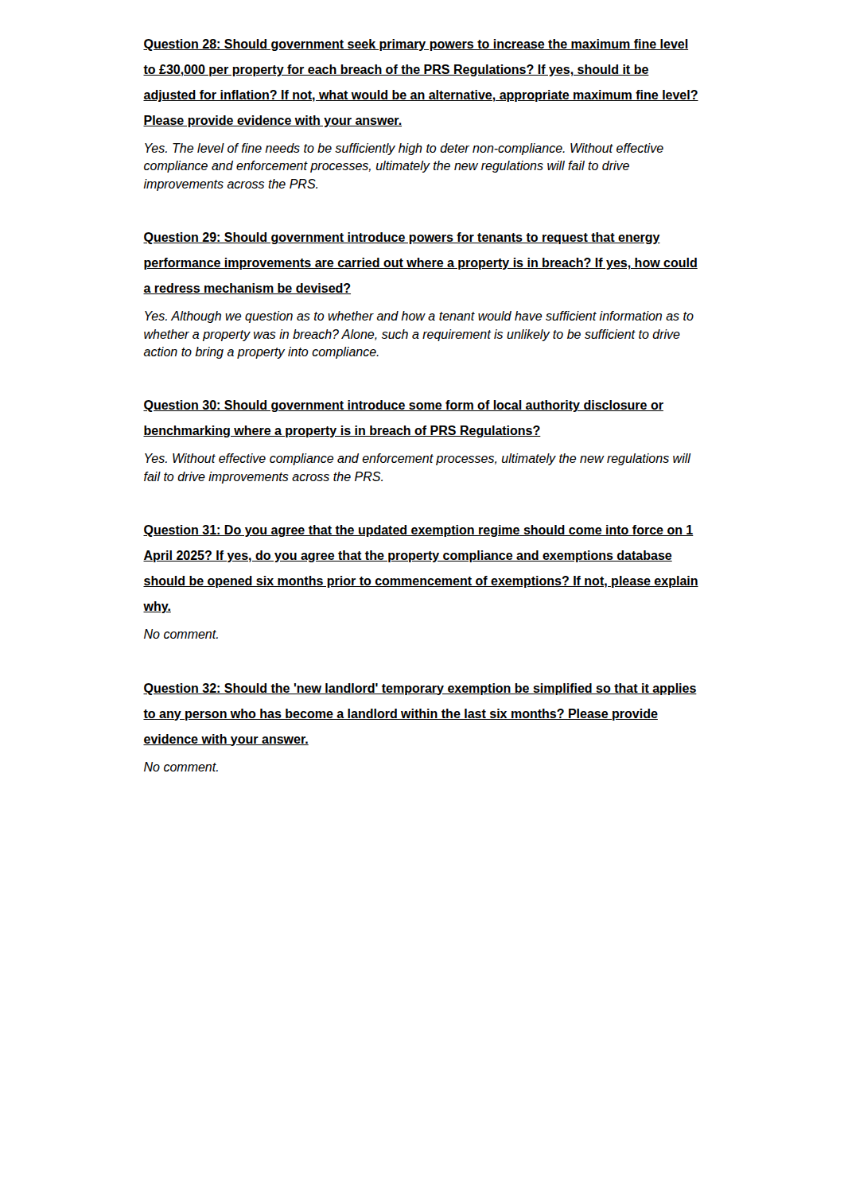Question 28: Should government seek primary powers to increase the maximum fine level to £30,000 per property for each breach of the PRS Regulations? If yes, should it be adjusted for inflation? If not, what would be an alternative, appropriate maximum fine level? Please provide evidence with your answer.
Yes. The level of fine needs to be sufficiently high to deter non-compliance. Without effective compliance and enforcement processes, ultimately the new regulations will fail to drive improvements across the PRS.
Question 29: Should government introduce powers for tenants to request that energy performance improvements are carried out where a property is in breach? If yes, how could a redress mechanism be devised?
Yes. Although we question as to whether and how a tenant would have sufficient information as to whether a property was in breach? Alone, such a requirement is unlikely to be sufficient to drive action to bring a property into compliance.
Question 30: Should government introduce some form of local authority disclosure or benchmarking where a property is in breach of PRS Regulations?
Yes. Without effective compliance and enforcement processes, ultimately the new regulations will fail to drive improvements across the PRS.
Question 31: Do you agree that the updated exemption regime should come into force on 1 April 2025? If yes, do you agree that the property compliance and exemptions database should be opened six months prior to commencement of exemptions? If not, please explain why.
No comment.
Question 32: Should the 'new landlord' temporary exemption be simplified so that it applies to any person who has become a landlord within the last six months? Please provide evidence with your answer.
No comment.